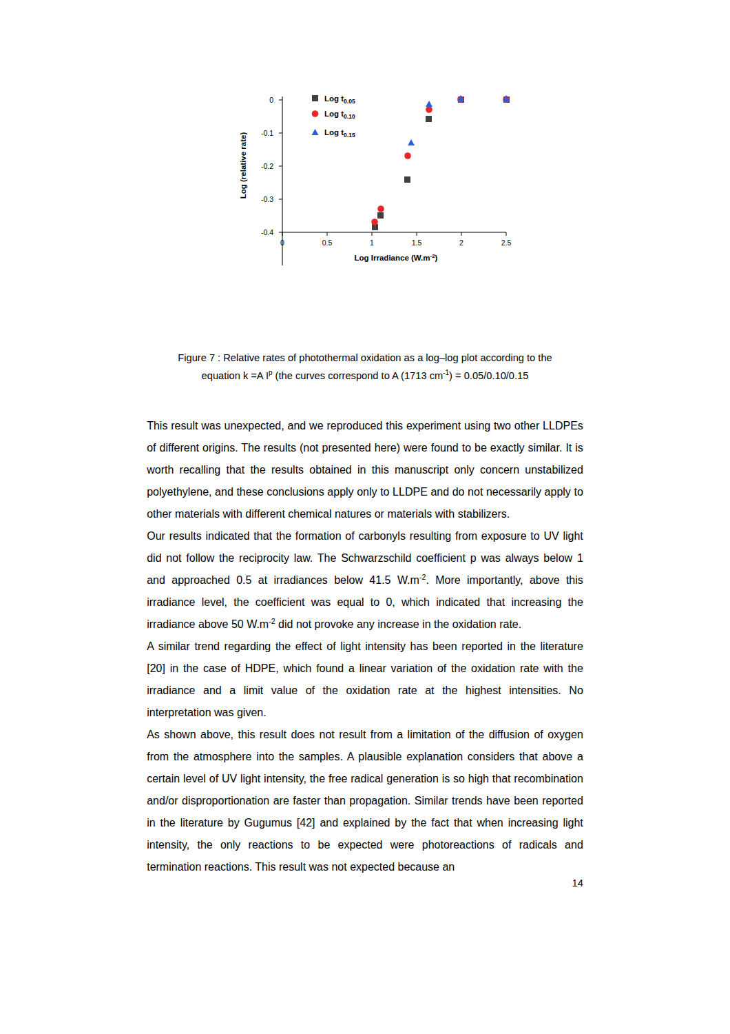Log t0.05 Log t0.10 Log t0.15 0 -0.1 -0.2 -0.3 -0.4 0 0.5 1 1.5 2 2.5 Log Irradiance (W.m-2) Log (relative rate)
Figure 7 : Relative rates of photothermal oxidation as a log–log plot according to the equation k =A Ip (the curves correspond to A (1713 cm-1) = 0.05/0.10/0.15
This result was unexpected, and we reproduced this experiment using two other LLDPEs of different origins. The results (not presented here) were found to be exactly similar. It is worth recalling that the results obtained in this manuscript only concern unstabilized polyethylene, and these conclusions apply only to LLDPE and do not necessarily apply to other materials with different chemical natures or materials with stabilizers.
Our results indicated that the formation of carbonyls resulting from exposure to UV light did not follow the reciprocity law. The Schwarzschild coefficient p was always below 1 and approached 0.5 at irradiances below 41.5 W.m-2. More importantly, above this irradiance level, the coefficient was equal to 0, which indicated that increasing the irradiance above 50 W.m-2 did not provoke any increase in the oxidation rate.
A similar trend regarding the effect of light intensity has been reported in the literature [20] in the case of HDPE, which found a linear variation of the oxidation rate with the irradiance and a limit value of the oxidation rate at the highest intensities. No interpretation was given.
As shown above, this result does not result from a limitation of the diffusion of oxygen from the atmosphere into the samples. A plausible explanation considers that above a certain level of UV light intensity, the free radical generation is so high that recombination and/or disproportionation are faster than propagation. Similar trends have been reported in the literature by Gugumus [42] and explained by the fact that when increasing light intensity, the only reactions to be expected were photoreactions of radicals and termination reactions. This result was not expected because an
14